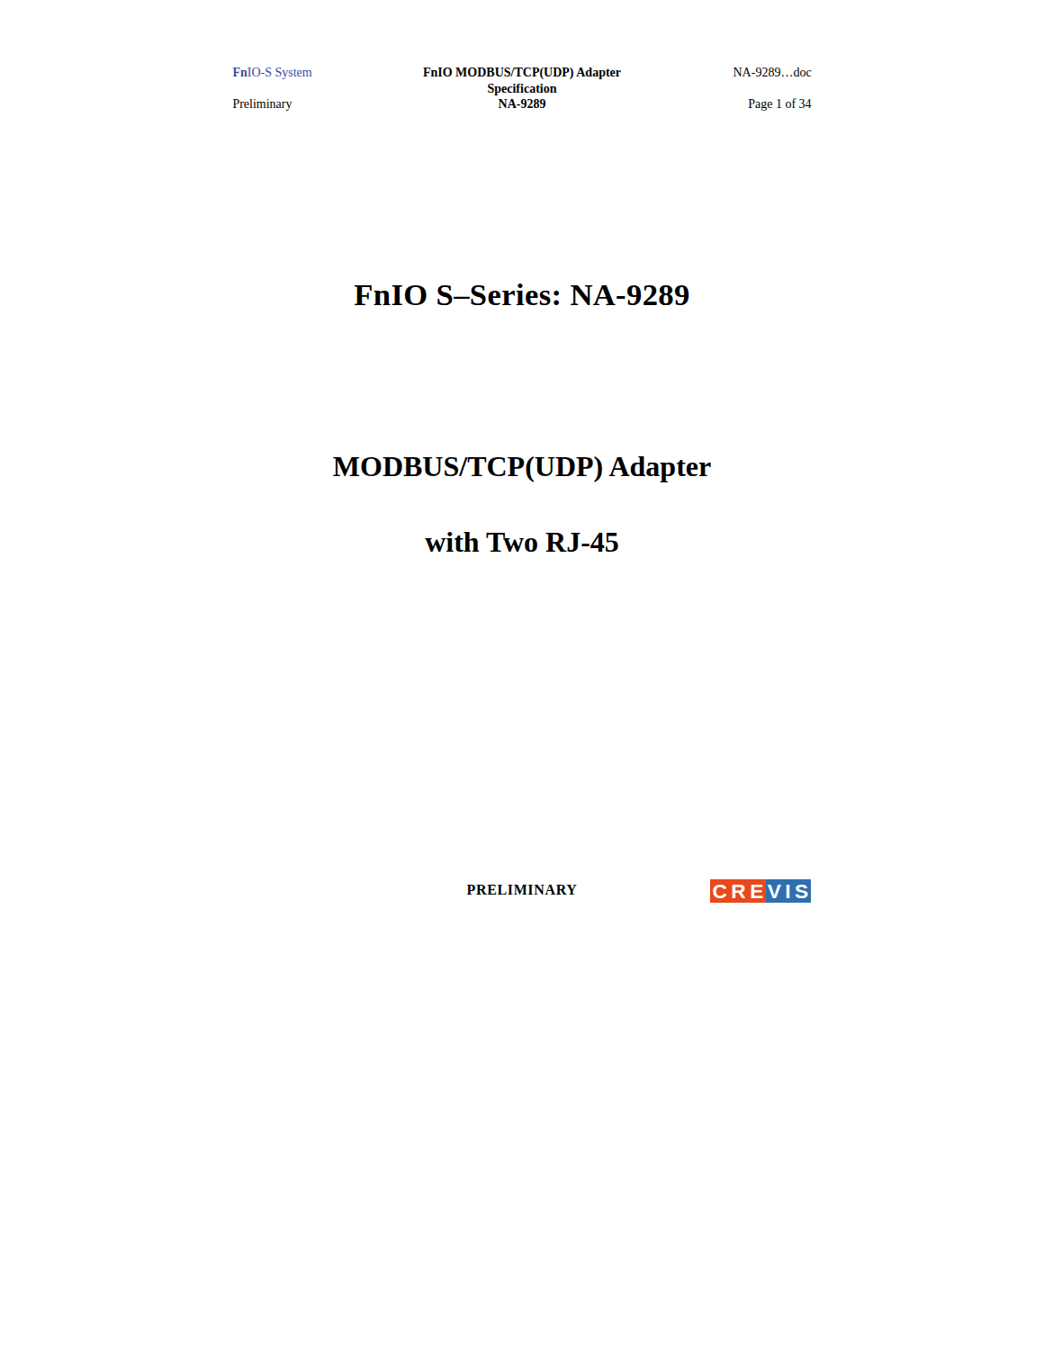| Fn IO-S System | FnIO MODBUS/TCP(UDP) Adapter Specification | NA-9289…doc |
| Preliminary | NA-9289 | Page 1 of 34 |
FnIO S–Series: NA-9289
MODBUS/TCP(UDP) Adapter with Two RJ-45
PRELIMINARY
CREVIS